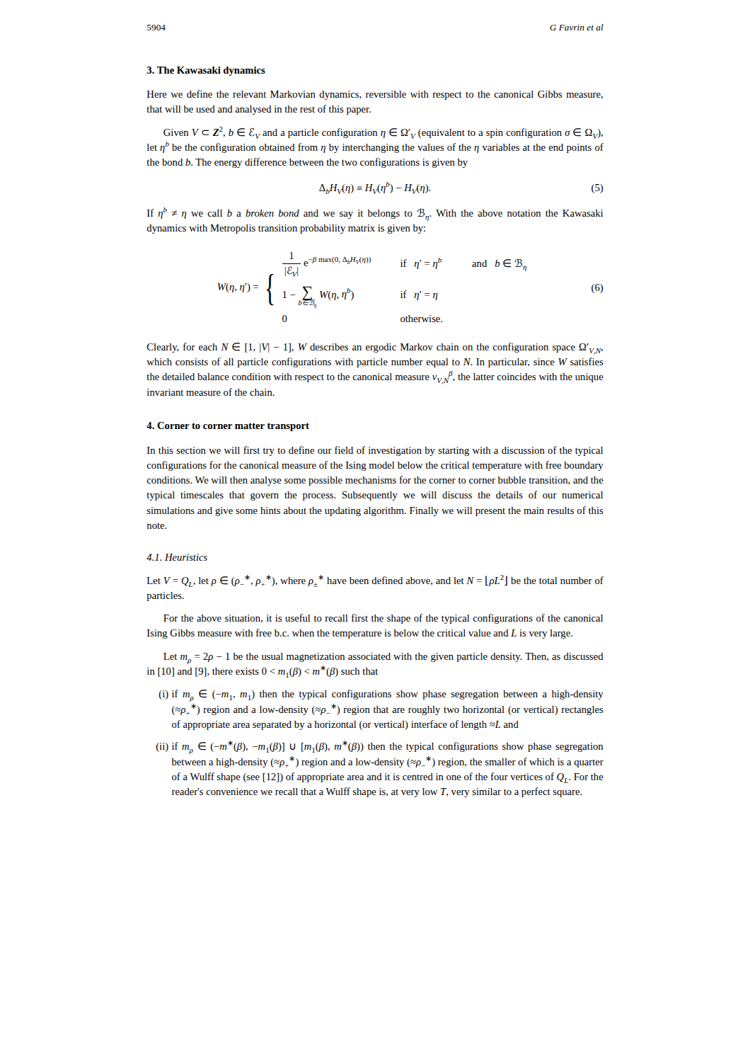5904 G Favrin et al
3. The Kawasaki dynamics
Here we define the relevant Markovian dynamics, reversible with respect to the canonical Gibbs measure, that will be used and analysed in the rest of this paper.
Given V ⊂ Z2, b ∈ ℰV and a particle configuration η ∈ Ω′V (equivalent to a spin configuration σ ∈ ΩV), let ηb be the configuration obtained from η by interchanging the values of the η variables at the end points of the bond b. The energy difference between the two configurations is given by
ΔbHV(η) ≡ HV(ηb) − HV(η). (5)
If ηb ≠ η we call b a broken bond and we say it belongs to ℬη. With the above notation the Kawasaki dynamics with Metropolis transition probability matrix is given by:
W(η, η′) = {
| 1 /ℰ V / e − β max(0, Δ b H V ( η )) | if η ′ = η b | and b ∈ ℬ η |
| 1 − ∑ b ∈ℬ η W ( η , η b ) | if η ′ = η | |
| 0 | otherwise. | |
(6)
Clearly, for each N ∈ [1, |V| − 1], W describes an ergodic Markov chain on the configuration space Ω′V,N, which consists of all particle configurations with particle number equal to N. In particular, since W satisfies the detailed balance condition with respect to the canonical measure νV,Nβ, the latter coincides with the unique invariant measure of the chain.
4. Corner to corner matter transport
In this section we will first try to define our field of investigation by starting with a discussion of the typical configurations for the canonical measure of the Ising model below the critical temperature with free boundary conditions. We will then analyse some possible mechanisms for the corner to corner bubble transition, and the typical timescales that govern the process. Subsequently we will discuss the details of our numerical simulations and give some hints about the updating algorithm. Finally we will present the main results of this note.
4.1. Heuristics
Let V = QL, let ρ ∈ (ρ−∗, ρ+∗), where ρ±∗ have been defined above, and let N = ⌊ρL2⌋ be the total number of particles.
For the above situation, it is useful to recall first the shape of the typical configurations of the canonical Ising Gibbs measure with free b.c. when the temperature is below the critical value and L is very large.
Let mρ = 2ρ − 1 be the usual magnetization associated with the given particle density. Then, as discussed in [10] and [9], there exists 0 < m1(β) < m∗(β) such that
(i) if mρ ∈ (−m1, m1) then the typical configurations show phase segregation between a high-density (≈ρ+∗) region and a low-density (≈ρ−∗) region that are roughly two horizontal (or vertical) rectangles of appropriate area separated by a horizontal (or vertical) interface of length ≈L and
(ii) if mρ ∈ (−m∗(β), −m1(β)] ∪ [m1(β), m∗(β)) then the typical configurations show phase segregation between a high-density (≈ρ+∗) region and a low-density (≈ρ−∗) region, the smaller of which is a quarter of a Wulff shape (see [12]) of appropriate area and it is centred in one of the four vertices of QL. For the reader's convenience we recall that a Wulff shape is, at very low T, very similar to a perfect square.